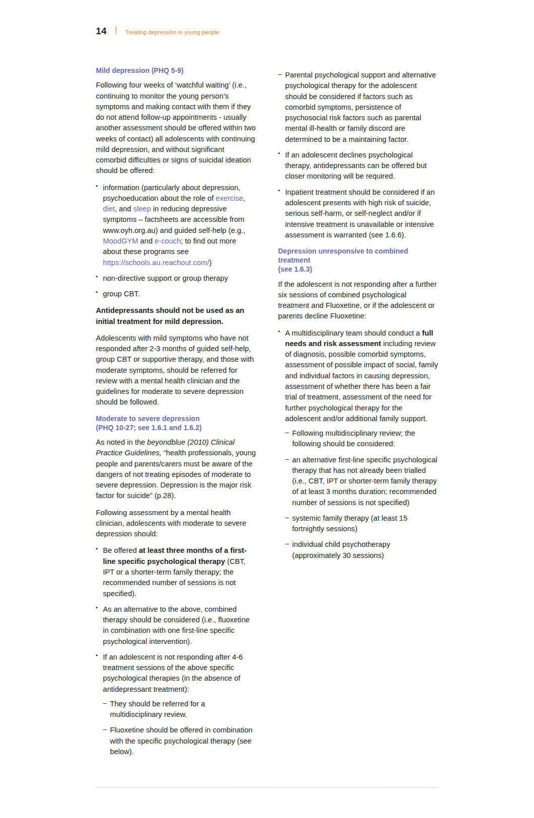14 Treating depression in young people
Mild depression (PHQ 5-9)
Following four weeks of ‘watchful waiting’ (i.e., continuing to monitor the young person’s symptoms and making contact with them if they do not attend follow-up appointments - usually another assessment should be offered within two weeks of contact) all adolescents with continuing mild depression, and without significant comorbid difficulties or signs of suicidal ideation should be offered:
information (particularly about depression, psychoeducation about the role of exercise, diet, and sleep in reducing depressive symptoms – factsheets are accessible from www.oyh.org.au) and guided self-help (e.g., MoodGYM and e-couch; to find out more about these programs see https://schools.au.reachout.com/)
non-directive support or group therapy
group CBT.
Antidepressants should not be used as an initial treatment for mild depression.
Adolescents with mild symptoms who have not responded after 2-3 months of guided self-help, group CBT or supportive therapy, and those with moderate symptoms, should be referred for review with a mental health clinician and the guidelines for moderate to severe depression should be followed.
Moderate to severe depression
(PHQ 10-27; see 1.6.1 and 1.6.2)
As noted in the beyondblue (2010) Clinical Practice Guidelines, “health professionals, young people and parents/carers must be aware of the dangers of not treating episodes of moderate to severe depression. Depression is the major risk factor for suicide” (p.28).
Following assessment by a mental health clinician, adolescents with moderate to severe depression should:
Be offered at least three months of a first-line specific psychological therapy (CBT, IPT or a shorter-term family therapy; the recommended number of sessions is not specified).
As an alternative to the above, combined therapy should be considered (i.e., fluoxetine in combination with one first-line specific psychological intervention).
If an adolescent is not responding after 4-6 treatment sessions of the above specific psychological therapies (in the absence of antidepressant treatment):
They should be referred for a multidisciplinary review.
Fluoxetine should be offered in combination with the specific psychological therapy (see below).
Parental psychological support and alternative psychological therapy for the adolescent should be considered if factors such as comorbid symptoms, persistence of psychosocial risk factors such as parental mental ill-health or family discord are determined to be a maintaining factor.
If an adolescent declines psychological therapy, antidepressants can be offered but closer monitoring will be required.
Inpatient treatment should be considered if an adolescent presents with high risk of suicide, serious self-harm, or self-neglect and/or if intensive treatment is unavailable or intensive assessment is warranted (see 1.6.6).
Depression unresponsive to combined treatment
(see 1.6.3)
If the adolescent is not responding after a further six sessions of combined psychological treatment and Fluoxetine, or if the adolescent or parents decline Fluoxetine:
A multidisciplinary team should conduct a full needs and risk assessment including review of diagnosis, possible comorbid symptoms, assessment of possible impact of social, family and individual factors in causing depression, assessment of whether there has been a fair trial of treatment, assessment of the need for further psychological therapy for the adolescent and/or additional family support.
Following multidisciplinary review; the following should be considered:
an alternative first-line specific psychological therapy that has not already been trialled (i.e., CBT, IPT or shorter-term family therapy of at least 3 months duration; recommended number of sessions is not specified)
systemic family therapy (at least 15 fortnightly sessions)
individual child psychotherapy (approximately 30 sessions)